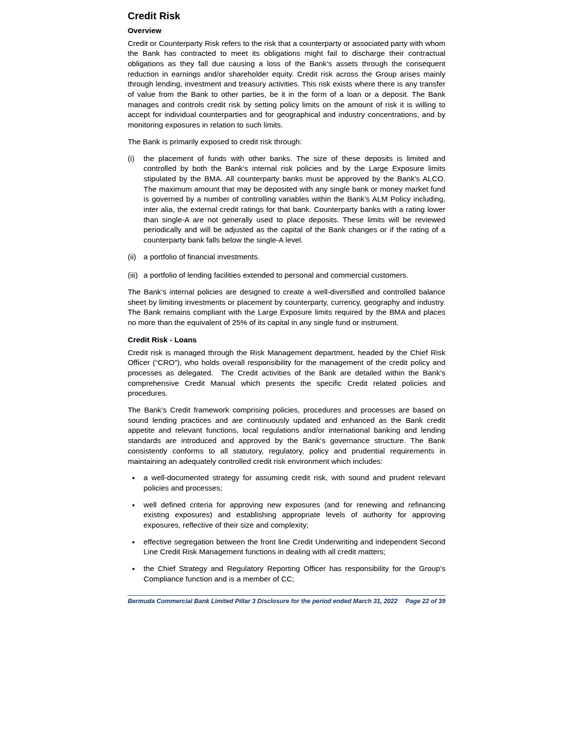Credit Risk
Overview
Credit or Counterparty Risk refers to the risk that a counterparty or associated party with whom the Bank has contracted to meet its obligations might fail to discharge their contractual obligations as they fall due causing a loss of the Bank’s assets through the consequent reduction in earnings and/or shareholder equity. Credit risk across the Group arises mainly through lending, investment and treasury activities. This risk exists where there is any transfer of value from the Bank to other parties, be it in the form of a loan or a deposit. The Bank manages and controls credit risk by setting policy limits on the amount of risk it is willing to accept for individual counterparties and for geographical and industry concentrations, and by monitoring exposures in relation to such limits.
The Bank is primarily exposed to credit risk through:
(i) the placement of funds with other banks. The size of these deposits is limited and controlled by both the Bank’s internal risk policies and by the Large Exposure limits stipulated by the BMA. All counterparty banks must be approved by the Bank’s ALCO. The maximum amount that may be deposited with any single bank or money market fund is governed by a number of controlling variables within the Bank’s ALM Policy including, inter alia, the external credit ratings for that bank. Counterparty banks with a rating lower than single-A are not generally used to place deposits. These limits will be reviewed periodically and will be adjusted as the capital of the Bank changes or if the rating of a counterparty bank falls below the single-A level.
(ii) a portfolio of financial investments.
(iii) a portfolio of lending facilities extended to personal and commercial customers.
The Bank’s internal policies are designed to create a well-diversified and controlled balance sheet by limiting investments or placement by counterparty, currency, geography and industry. The Bank remains compliant with the Large Exposure limits required by the BMA and places no more than the equivalent of 25% of its capital in any single fund or instrument.
Credit Risk - Loans
Credit risk is managed through the Risk Management department, headed by the Chief Risk Officer (“CRO”), who holds overall responsibility for the management of the credit policy and processes as delegated. The Credit activities of the Bank are detailed within the Bank’s comprehensive Credit Manual which presents the specific Credit related policies and procedures.
The Bank’s Credit framework comprising policies, procedures and processes are based on sound lending practices and are continuously updated and enhanced as the Bank credit appetite and relevant functions, local regulations and/or international banking and lending standards are introduced and approved by the Bank‘s governance structure. The Bank consistently conforms to all statutory, regulatory, policy and prudential requirements in maintaining an adequately controlled credit risk environment which includes:
a well-documented strategy for assuming credit risk, with sound and prudent relevant policies and processes;
well defined criteria for approving new exposures (and for renewing and refinancing existing exposures) and establishing appropriate levels of authority for approving exposures, reflective of their size and complexity;
effective segregation between the front line Credit Underwriting and independent Second Line Credit Risk Management functions in dealing with all credit matters;
the Chief Strategy and Regulatory Reporting Officer has responsibility for the Group’s Compliance function and is a member of CC;
Bermuda Commercial Bank Limited Pillar 3 Disclosure for the period ended March 31, 2022
Page 22 of 39